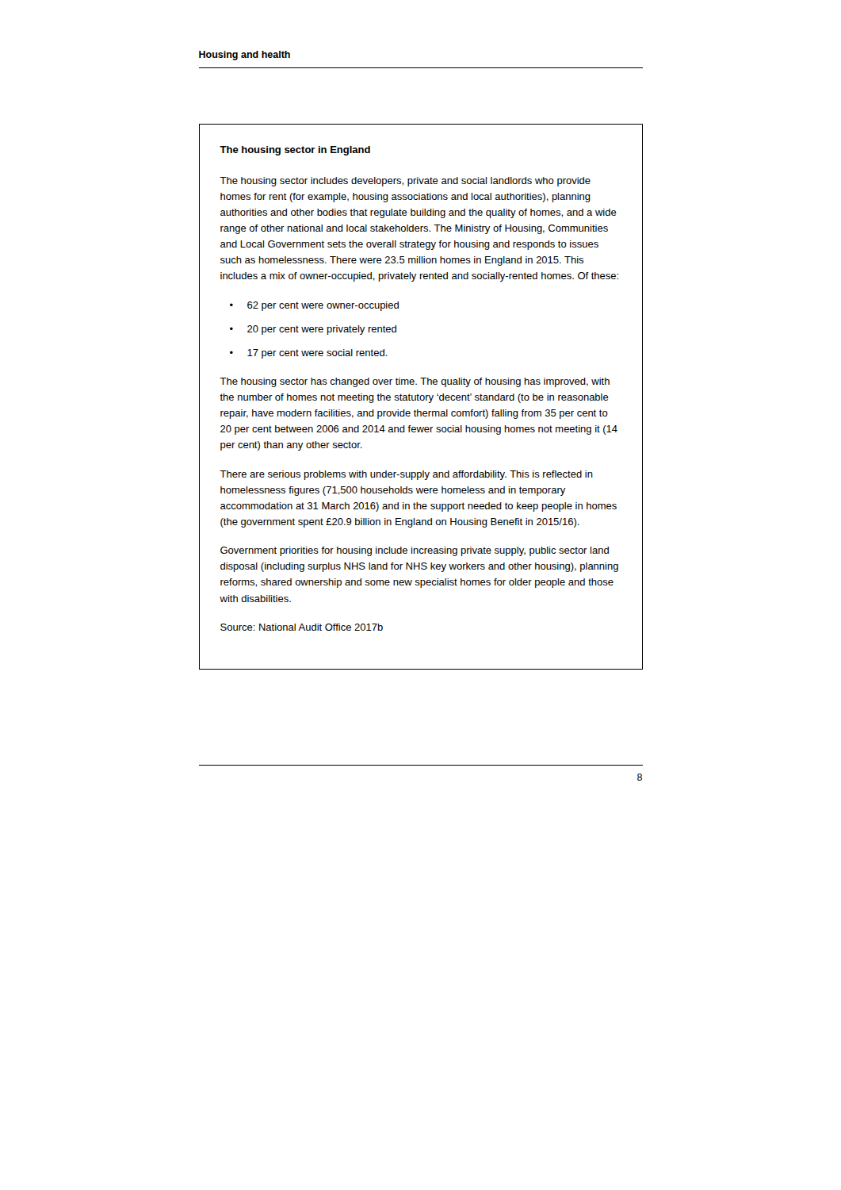Housing and health
The housing sector in England
The housing sector includes developers, private and social landlords who provide homes for rent (for example, housing associations and local authorities), planning authorities and other bodies that regulate building and the quality of homes, and a wide range of other national and local stakeholders. The Ministry of Housing, Communities and Local Government sets the overall strategy for housing and responds to issues such as homelessness. There were 23.5 million homes in England in 2015. This includes a mix of owner-occupied, privately rented and socially-rented homes. Of these:
62 per cent were owner-occupied
20 per cent were privately rented
17 per cent were social rented.
The housing sector has changed over time. The quality of housing has improved, with the number of homes not meeting the statutory ‘decent’ standard (to be in reasonable repair, have modern facilities, and provide thermal comfort) falling from 35 per cent to 20 per cent between 2006 and 2014 and fewer social housing homes not meeting it (14 per cent) than any other sector.
There are serious problems with under-supply and affordability. This is reflected in homelessness figures (71,500 households were homeless and in temporary accommodation at 31 March 2016) and in the support needed to keep people in homes (the government spent £20.9 billion in England on Housing Benefit in 2015/16).
Government priorities for housing include increasing private supply, public sector land disposal (including surplus NHS land for NHS key workers and other housing), planning reforms, shared ownership and some new specialist homes for older people and those with disabilities.
Source: National Audit Office 2017b
8